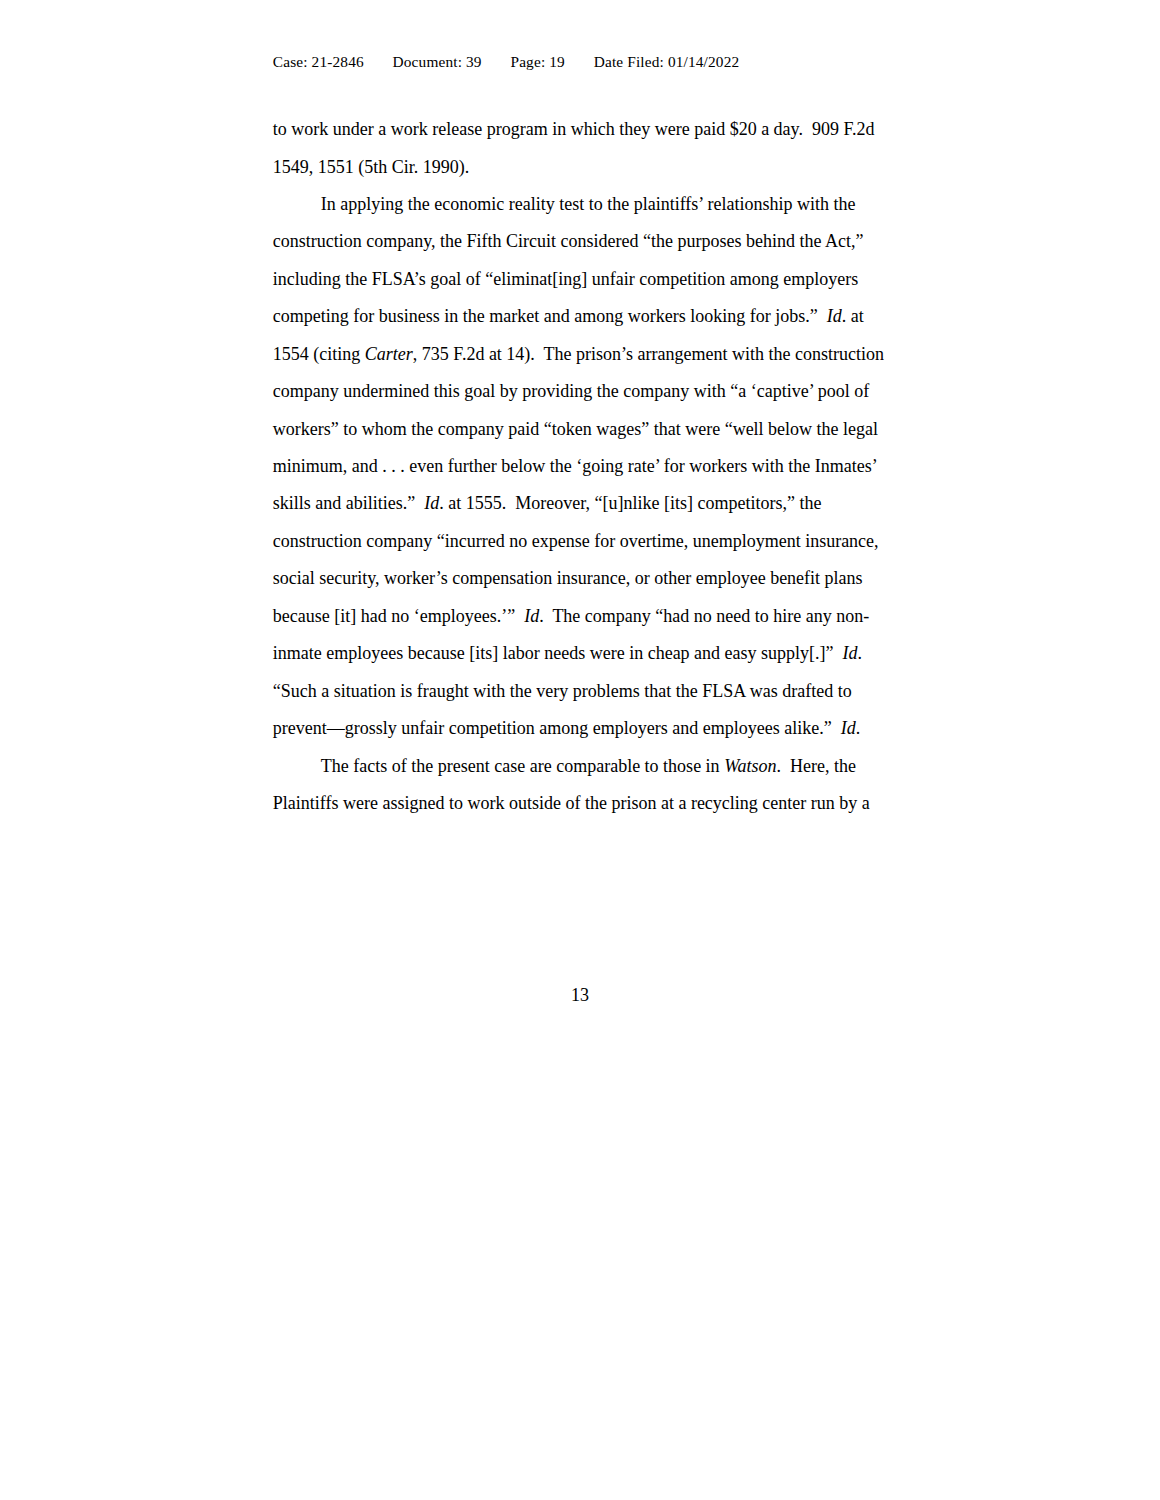Case: 21-2846 Document: 39 Page: 19 Date Filed: 01/14/2022
to work under a work release program in which they were paid $20 a day. 909 F.2d 1549, 1551 (5th Cir. 1990).
In applying the economic reality test to the plaintiffs’ relationship with the construction company, the Fifth Circuit considered “the purposes behind the Act,” including the FLSA’s goal of “eliminat[ing] unfair competition among employers competing for business in the market and among workers looking for jobs.” Id. at 1554 (citing Carter, 735 F.2d at 14). The prison’s arrangement with the construction company undermined this goal by providing the company with “a ‘captive’ pool of workers” to whom the company paid “token wages” that were “well below the legal minimum, and . . . even further below the ‘going rate’ for workers with the Inmates’ skills and abilities.” Id. at 1555. Moreover, “[u]nlike [its] competitors,” the construction company “incurred no expense for overtime, unemployment insurance, social security, worker’s compensation insurance, or other employee benefit plans because [it] had no ‘employees.’” Id. The company “had no need to hire any non-inmate employees because [its] labor needs were in cheap and easy supply[.]” Id. “Such a situation is fraught with the very problems that the FLSA was drafted to prevent—grossly unfair competition among employers and employees alike.” Id.
The facts of the present case are comparable to those in Watson. Here, the Plaintiffs were assigned to work outside of the prison at a recycling center run by a
13